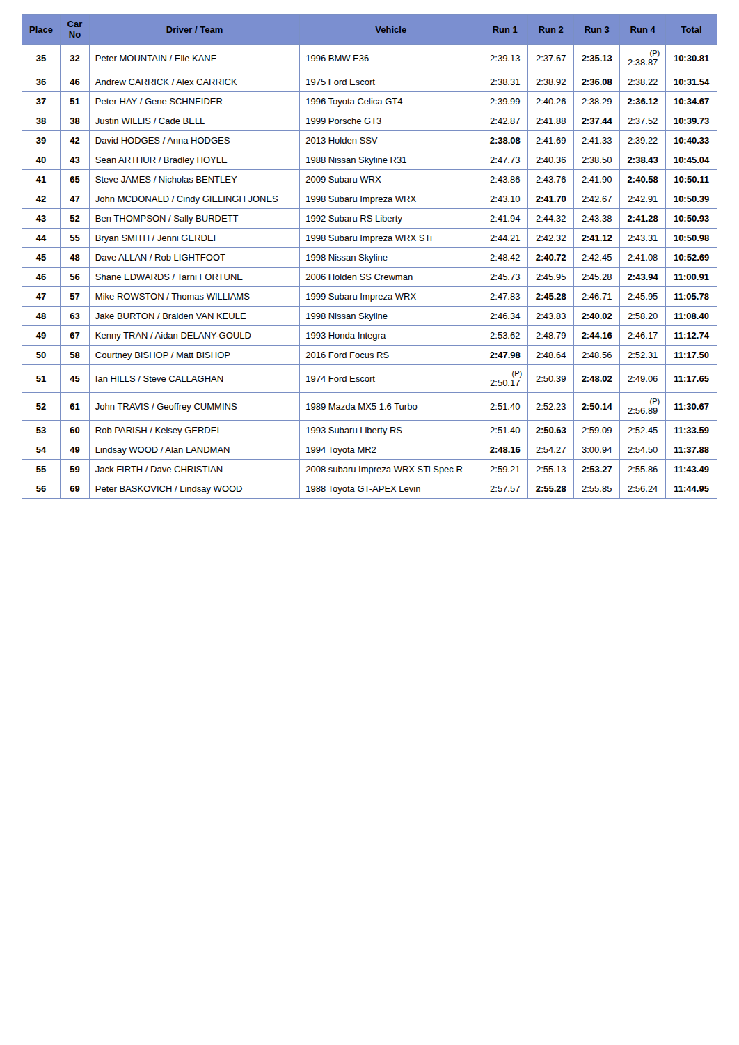| Place | Car No | Driver / Team | Vehicle | Run 1 | Run 2 | Run 3 | Run 4 | Total |
| --- | --- | --- | --- | --- | --- | --- | --- | --- |
| 35 | 32 | Peter MOUNTAIN / Elle KANE | 1996 BMW E36 | 2:39.13 | 2:37.67 | 2:35.13 | (P) 2:38.87 | 10:30.81 |
| 36 | 46 | Andrew CARRICK / Alex CARRICK | 1975 Ford Escort | 2:38.31 | 2:38.92 | 2:36.08 | 2:38.22 | 10:31.54 |
| 37 | 51 | Peter HAY / Gene SCHNEIDER | 1996 Toyota Celica GT4 | 2:39.99 | 2:40.26 | 2:38.29 | 2:36.12 | 10:34.67 |
| 38 | 38 | Justin WILLIS / Cade BELL | 1999 Porsche GT3 | 2:42.87 | 2:41.88 | 2:37.44 | 2:37.52 | 10:39.73 |
| 39 | 42 | David HODGES / Anna HODGES | 2013 Holden SSV | 2:38.08 | 2:41.69 | 2:41.33 | 2:39.22 | 10:40.33 |
| 40 | 43 | Sean ARTHUR / Bradley HOYLE | 1988 Nissan Skyline R31 | 2:47.73 | 2:40.36 | 2:38.50 | 2:38.43 | 10:45.04 |
| 41 | 65 | Steve JAMES / Nicholas BENTLEY | 2009 Subaru WRX | 2:43.86 | 2:43.76 | 2:41.90 | 2:40.58 | 10:50.11 |
| 42 | 47 | John MCDONALD / Cindy GIELINGH JONES | 1998 Subaru Impreza WRX | 2:43.10 | 2:41.70 | 2:42.67 | 2:42.91 | 10:50.39 |
| 43 | 52 | Ben THOMPSON / Sally BURDETT | 1992 Subaru RS Liberty | 2:41.94 | 2:44.32 | 2:43.38 | 2:41.28 | 10:50.93 |
| 44 | 55 | Bryan SMITH / Jenni GERDEI | 1998 Subaru Impreza WRX STi | 2:44.21 | 2:42.32 | 2:41.12 | 2:43.31 | 10:50.98 |
| 45 | 48 | Dave ALLAN / Rob LIGHTFOOT | 1998 Nissan Skyline | 2:48.42 | 2:40.72 | 2:42.45 | 2:41.08 | 10:52.69 |
| 46 | 56 | Shane EDWARDS / Tarni FORTUNE | 2006 Holden SS Crewman | 2:45.73 | 2:45.95 | 2:45.28 | 2:43.94 | 11:00.91 |
| 47 | 57 | Mike ROWSTON / Thomas WILLIAMS | 1999 Subaru Impreza WRX | 2:47.83 | 2:45.28 | 2:46.71 | 2:45.95 | 11:05.78 |
| 48 | 63 | Jake BURTON / Braiden VAN KEULE | 1998 Nissan Skyline | 2:46.34 | 2:43.83 | 2:40.02 | 2:58.20 | 11:08.40 |
| 49 | 67 | Kenny TRAN / Aidan DELANY-GOULD | 1993 Honda Integra | 2:53.62 | 2:48.79 | 2:44.16 | 2:46.17 | 11:12.74 |
| 50 | 58 | Courtney BISHOP / Matt BISHOP | 2016 Ford Focus RS | 2:47.98 | 2:48.64 | 2:48.56 | 2:52.31 | 11:17.50 |
| 51 | 45 | Ian HILLS / Steve CALLAGHAN | 1974 Ford Escort | (P) 2:50.17 | 2:50.39 | 2:48.02 | 2:49.06 | 11:17.65 |
| 52 | 61 | John TRAVIS / Geoffrey CUMMINS | 1989 Mazda MX5 1.6 Turbo | 2:51.40 | 2:52.23 | 2:50.14 | (P) 2:56.89 | 11:30.67 |
| 53 | 60 | Rob PARISH / Kelsey GERDEI | 1993 Subaru Liberty RS | 2:51.40 | 2:50.63 | 2:59.09 | 2:52.45 | 11:33.59 |
| 54 | 49 | Lindsay WOOD / Alan LANDMAN | 1994 Toyota MR2 | 2:48.16 | 2:54.27 | 3:00.94 | 2:54.50 | 11:37.88 |
| 55 | 59 | Jack FIRTH / Dave CHRISTIAN | 2008 subaru Impreza WRX STi Spec R | 2:59.21 | 2:55.13 | 2:53.27 | 2:55.86 | 11:43.49 |
| 56 | 69 | Peter BASKOVICH / Lindsay WOOD | 1988 Toyota GT-APEX Levin | 2:57.57 | 2:55.28 | 2:55.85 | 2:56.24 | 11:44.95 |